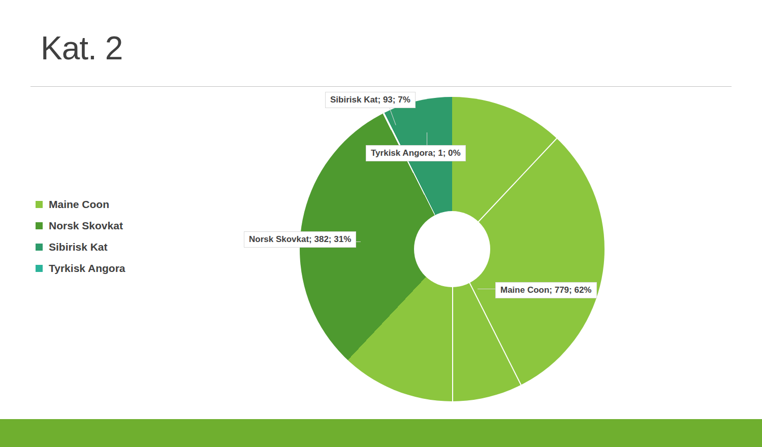Kat. 2
Maine Coon
Norsk Skovkat
Sibirisk Kat
Tyrkisk Angora
Sibirisk Kat; 93; 7% Tyrkisk Angora; 1; 0% Norsk Skovkat; 382; 31% Maine Coon; 779; 62%